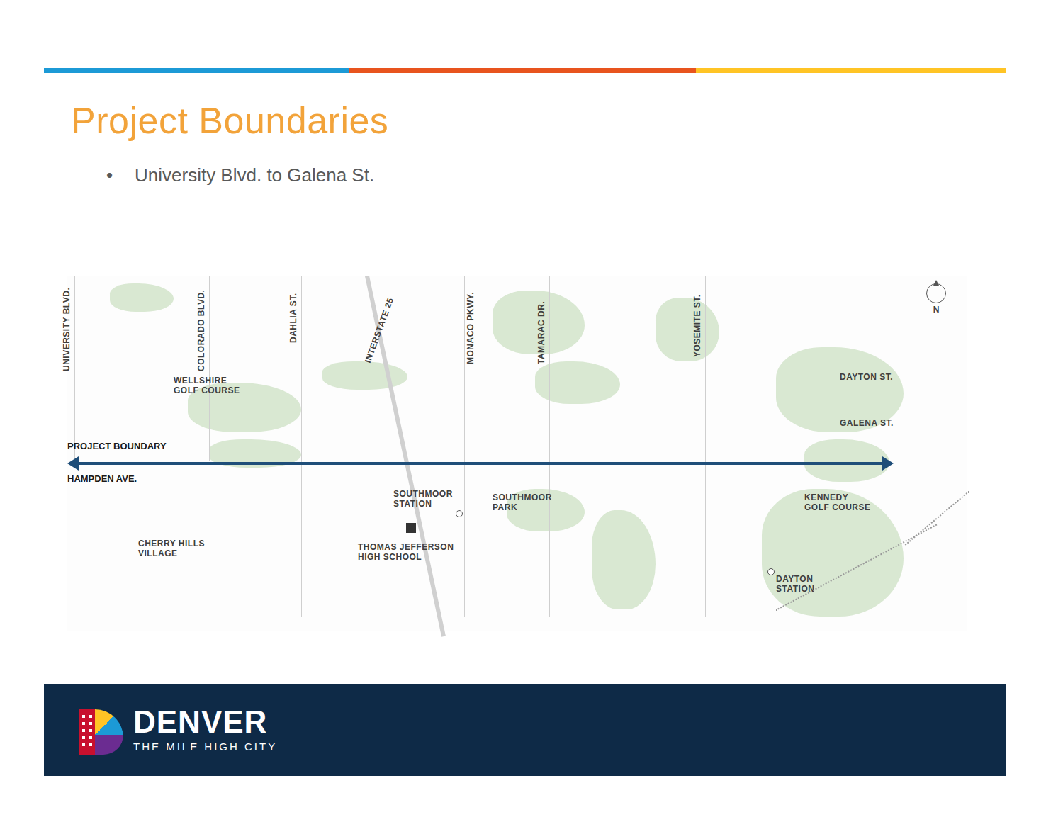Project Boundaries
•University Blvd. to Galena St.
UNIVERSITY BLVD.
COLORADO BLVD.
DAHLIA ST.
INTERSTATE 25
MONACO PKWY.
TAMARAC DR.
YOSEMITE ST.
WELLSHIRE
GOLF COURSE
DAYTON ST.
GALENA ST.
SOUTHMOOR
STATION
SOUTHMOOR
PARK
CHERRY HILLS
VILLAGE
THOMAS JEFFERSON
HIGH SCHOOL
KENNEDY
GOLF COURSE
DAYTON
STATION
PROJECT BOUNDARY
HAMPDEN AVE.
N
DENVER
THE MILE HIGH CITY